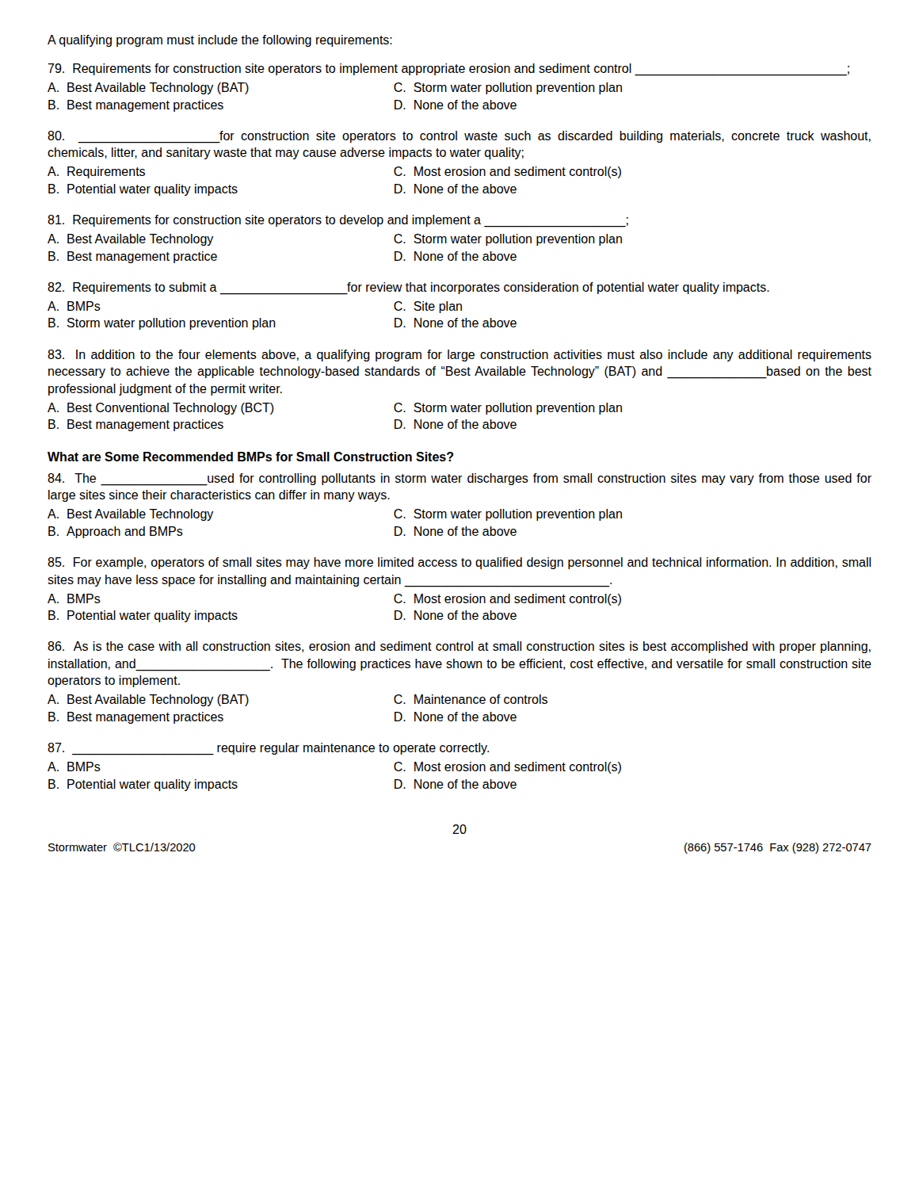A qualifying program must include the following requirements:
79. Requirements for construction site operators to implement appropriate erosion and sediment control ______________________________;
| A. Best Available Technology (BAT) | C. Storm water pollution prevention plan |
| B. Best management practices | D. None of the above |
80. ____________________for construction site operators to control waste such as discarded building materials, concrete truck washout, chemicals, litter, and sanitary waste that may cause adverse impacts to water quality;
| A. Requirements | C. Most erosion and sediment control(s) |
| B. Potential water quality impacts | D. None of the above |
81. Requirements for construction site operators to develop and implement a ____________________;
| A. Best Available Technology | C. Storm water pollution prevention plan |
| B. Best management practice | D. None of the above |
82. Requirements to submit a __________________for review that incorporates consideration of potential water quality impacts.
| A. BMPs | C. Site plan |
| B. Storm water pollution prevention plan | D. None of the above |
83. In addition to the four elements above, a qualifying program for large construction activities must also include any additional requirements necessary to achieve the applicable technology-based standards of “Best Available Technology” (BAT) and ______________based on the best professional judgment of the permit writer.
| A. Best Conventional Technology (BCT) | C. Storm water pollution prevention plan |
| B. Best management practices | D. None of the above |
What are Some Recommended BMPs for Small Construction Sites?
84. The _______________used for controlling pollutants in storm water discharges from small construction sites may vary from those used for large sites since their characteristics can differ in many ways.
| A. Best Available Technology | C. Storm water pollution prevention plan |
| B. Approach and BMPs | D. None of the above |
85. For example, operators of small sites may have more limited access to qualified design personnel and technical information. In addition, small sites may have less space for installing and maintaining certain _____________________________.
| A. BMPs | C. Most erosion and sediment control(s) |
| B. Potential water quality impacts | D. None of the above |
86. As is the case with all construction sites, erosion and sediment control at small construction sites is best accomplished with proper planning, installation, and___________________. The following practices have shown to be efficient, cost effective, and versatile for small construction site operators to implement.
| A. Best Available Technology (BAT) | C. Maintenance of controls |
| B. Best management practices | D. None of the above |
87. ____________________ require regular maintenance to operate correctly.
| A. BMPs | C. Most erosion and sediment control(s) |
| B. Potential water quality impacts | D. None of the above |
20
Stormwater ©TLC1/13/2020 (866) 557-1746 Fax (928) 272-0747